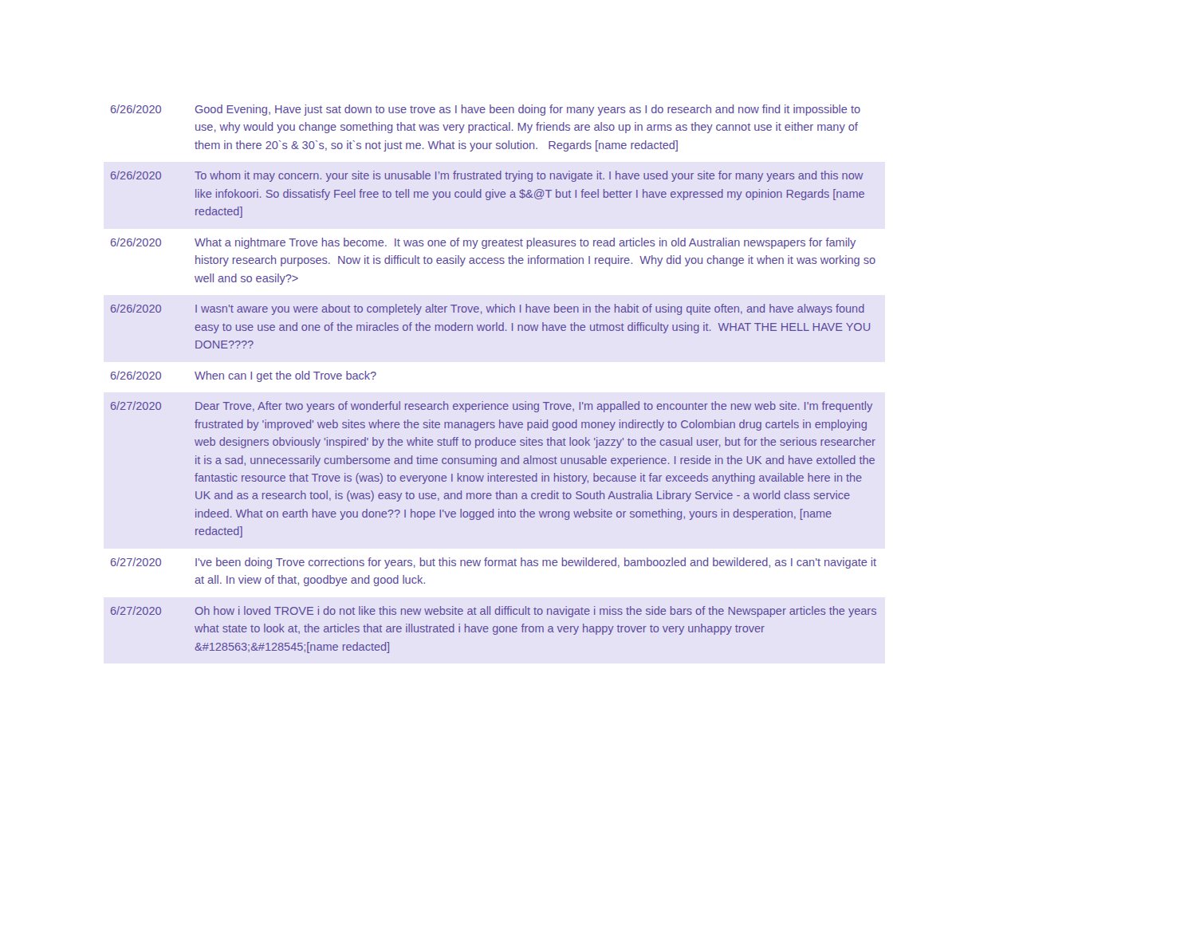| 6/26/2020 | Good Evening, Have just sat down to use trove as I have been doing for many years as I do research and now find it impossible to use, why would you change something that was very practical. My friends are also up in arms as they cannot use it either many of them in there 20`s & 30`s, so it`s not just me. What is your solution. Regards [name redacted] |
| 6/26/2020 | To whom it may concern. your site is unusable I’m frustrated trying to navigate it. I have used your site for many years and this now like infokoori. So dissatisfy Feel free to tell me you could give a $&@T but I feel better I have expressed my opinion Regards [name redacted] |
| 6/26/2020 | What a nightmare Trove has become. It was one of my greatest pleasures to read articles in old Australian newspapers for family history research purposes. Now it is difficult to easily access the information I require. Why did you change it when it was working so well and so easily?> |
| 6/26/2020 | I wasn't aware you were about to completely alter Trove, which I have been in the habit of using quite often, and have always found easy to use use and one of the miracles of the modern world. I now have the utmost difficulty using it. WHAT THE HELL HAVE YOU DONE???? |
| 6/26/2020 | When can I get the old Trove back? |
| 6/27/2020 | Dear Trove, After two years of wonderful research experience using Trove, I'm appalled to encounter the new web site. I'm frequently frustrated by 'improved' web sites where the site managers have paid good money indirectly to Colombian drug cartels in employing web designers obviously 'inspired' by the white stuff to produce sites that look 'jazzy' to the casual user, but for the serious researcher it is a sad, unnecessarily cumbersome and time consuming and almost unusable experience. I reside in the UK and have extolled the fantastic resource that Trove is (was) to everyone I know interested in history, because it far exceeds anything available here in the UK and as a research tool, is (was) easy to use, and more than a credit to South Australia Library Service - a world class service indeed. What on earth have you done?? I hope I've logged into the wrong website or something, yours in desperation, [name redacted] |
| 6/27/2020 | I've been doing Trove corrections for years, but this new format has me bewildered, bamboozled and bewildered, as I can't navigate it at all. In view of that, goodbye and good luck. |
| 6/27/2020 | Oh how i loved TROVE i do not like this new website at all difficult to navigate i miss the side bars of the Newspaper articles the years what state to look at, the articles that are illustrated i have gone from a very happy trover to very unhappy trover &#128563;&#128545;[name redacted] |